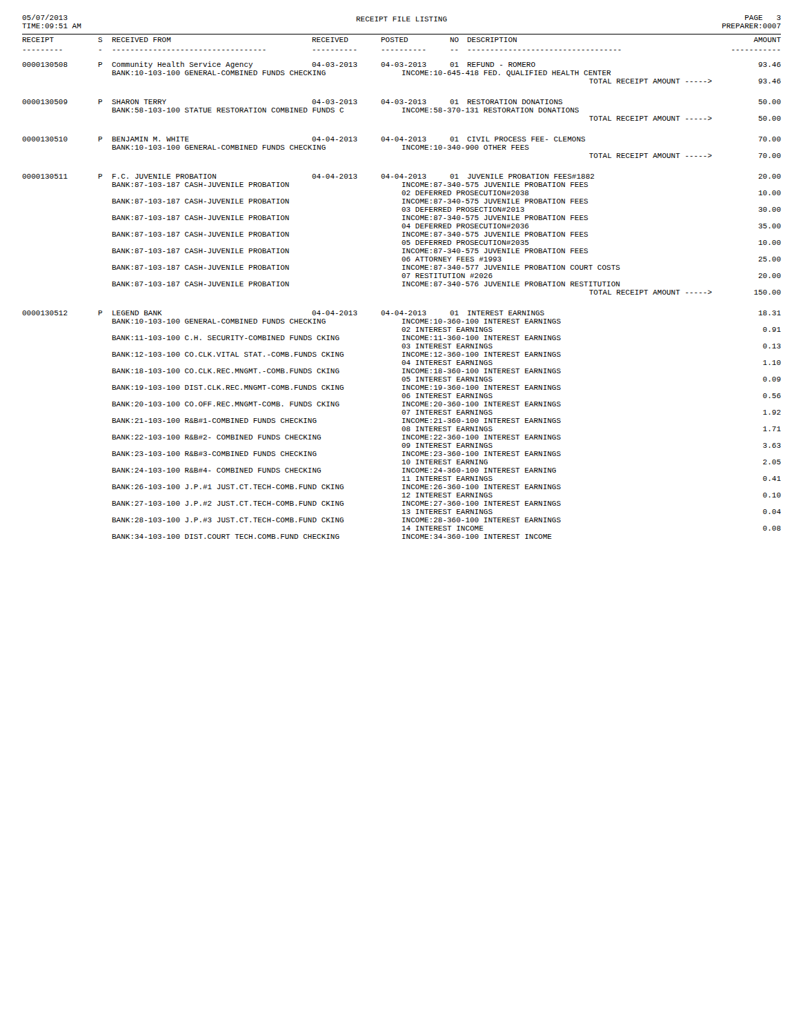05/07/2013
TIME:09:51 AM
RECEIPT FILE LISTING
PAGE 3
PREPARER:0007
RECEIPT
S
RECEIVED FROM
RECEIVED
POSTED
NO
DESCRIPTION
AMOUNT
---------
-
----------------------------------
----------
----------
--
----------------------------------
-----------
0000130508
P
Community Health Service Agency
04-03-2013
04-03-2013
01
REFUND - ROMERO
93.46
BANK:10-103-100 GENERAL-COMBINED FUNDS CHECKING
INCOME:10-645-418 FED. QUALIFIED HEALTH CENTER
TOTAL RECEIPT AMOUNT ----->
93.46
0000130509
P
SHARON TERRY
04-03-2013
04-03-2013
01
RESTORATION DONATIONS
50.00
BANK:58-103-100 STATUE RESTORATION COMBINED FUNDS C
INCOME:58-370-131 RESTORATION DONATIONS
TOTAL RECEIPT AMOUNT ----->
50.00
0000130510
P
BENJAMIN M. WHITE
04-04-2013
04-04-2013
01
CIVIL PROCESS FEE- CLEMONS
70.00
BANK:10-103-100 GENERAL-COMBINED FUNDS CHECKING
INCOME:10-340-900 OTHER FEES
TOTAL RECEIPT AMOUNT ----->
70.00
0000130511
P
F.C. JUVENILE PROBATION
04-04-2013
04-04-2013
01
JUVENILE PROBATION FEES#1882
20.00
BANK:87-103-187 CASH-JUVENILE PROBATION
INCOME:87-340-575 JUVENILE PROBATION FEES
02 DEFERRED PROSECUTION#2038
10.00
BANK:87-103-187 CASH-JUVENILE PROBATION
INCOME:87-340-575 JUVENILE PROBATION FEES
03 DEFERRED PROSECTION#2013
30.00
BANK:87-103-187 CASH-JUVENILE PROBATION
INCOME:87-340-575 JUVENILE PROBATION FEES
04 DEFERRED PROSECUTION#2036
35.00
BANK:87-103-187 CASH-JUVENILE PROBATION
INCOME:87-340-575 JUVENILE PROBATION FEES
05 DEFERRED PROSECUTION#2035
10.00
BANK:87-103-187 CASH-JUVENILE PROBATION
INCOME:87-340-575 JUVENILE PROBATION FEES
06 ATTORNEY FEES #1993
25.00
BANK:87-103-187 CASH-JUVENILE PROBATION
INCOME:87-340-577 JUVENILE PROBATION COURT COSTS
07 RESTITUTION #2026
20.00
BANK:87-103-187 CASH-JUVENILE PROBATION
INCOME:87-340-576 JUVENILE PROBATION RESTITUTION
TOTAL RECEIPT AMOUNT ----->
150.00
0000130512
P
LEGEND BANK
04-04-2013
04-04-2013
01
INTEREST EARNINGS
18.31
BANK:10-103-100 GENERAL-COMBINED FUNDS CHECKING
INCOME:10-360-100 INTEREST EARNINGS
02 INTEREST EARNINGS
0.91
BANK:11-103-100 C.H. SECURITY-COMBINED FUNDS CKING
INCOME:11-360-100 INTEREST EARNINGS
03 INTEREST EARNINGS
0.13
BANK:12-103-100 CO.CLK.VITAL STAT.-COMB.FUNDS CKING
INCOME:12-360-100 INTEREST EARNINGS
04 INTEREST EARNINGS
1.10
BANK:18-103-100 CO.CLK.REC.MNGMT.-COMB.FUNDS CKING
INCOME:18-360-100 INTEREST EARNINGS
05 INTEREST EARNINGS
0.09
BANK:19-103-100 DIST.CLK.REC.MNGMT-COMB.FUNDS CKING
INCOME:19-360-100 INTEREST EARNINGS
06 INTEREST EARNINGS
0.56
BANK:20-103-100 CO.OFF.REC.MNGMT-COMB. FUNDS CKING
INCOME:20-360-100 INTEREST EARNINGS
07 INTEREST EARNINGS
1.92
BANK:21-103-100 R&B#1-COMBINED FUNDS CHECKING
INCOME:21-360-100 INTEREST EARNINGS
08 INTEREST EARNINGS
1.71
BANK:22-103-100 R&B#2- COMBINED FUNDS CHECKING
INCOME:22-360-100 INTEREST EARNINGS
09 INTEREST EARNINGS
3.63
BANK:23-103-100 R&B#3-COMBINED FUNDS CHECKING
INCOME:23-360-100 INTEREST EARNINGS
10 INTEREST EARNING
2.05
BANK:24-103-100 R&B#4- COMBINED FUNDS CHECKING
INCOME:24-360-100 INTEREST EARNING
11 INTEREST EARNINGS
0.41
BANK:26-103-100 J.P.#1 JUST.CT.TECH-COMB.FUND CKING
INCOME:26-360-100 INTEREST EARNINGS
12 INTEREST EARNINGS
0.10
BANK:27-103-100 J.P.#2 JUST.CT.TECH-COMB.FUND CKING
INCOME:27-360-100 INTEREST EARNINGS
13 INTEREST EARNINGS
0.04
BANK:28-103-100 J.P.#3 JUST.CT.TECH-COMB.FUND CKING
INCOME:28-360-100 INTEREST EARNINGS
14 INTEREST INCOME
0.08
BANK:34-103-100 DIST.COURT TECH.COMB.FUND CHECKING
INCOME:34-360-100 INTEREST INCOME